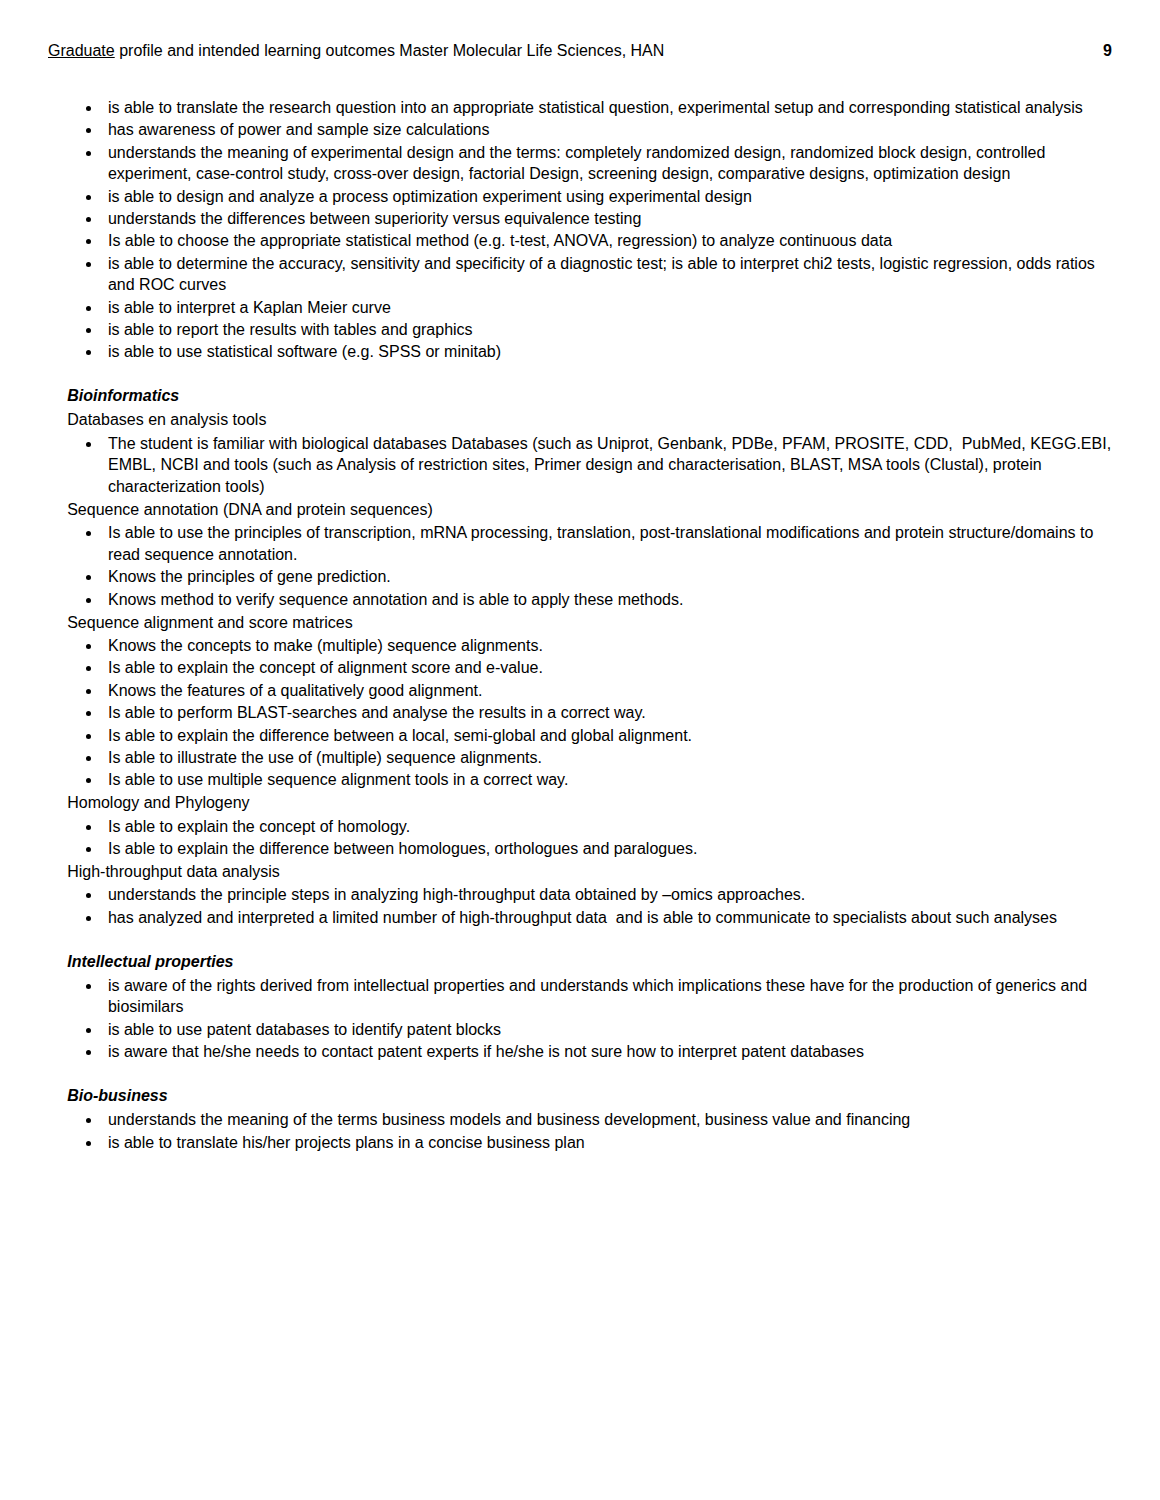Graduate profile and intended learning outcomes Master Molecular Life Sciences, HAN 9
is able to translate the research question into an appropriate statistical question, experimental setup and corresponding statistical analysis
has awareness of power and sample size calculations
understands the meaning of experimental design and the terms: completely randomized design, randomized block design, controlled experiment, case-control study, cross-over design, factorial Design, screening design, comparative designs, optimization design
is able to design and analyze a process optimization experiment using experimental design
understands the differences between superiority versus equivalence testing
Is able to choose the appropriate statistical method (e.g. t-test, ANOVA, regression) to analyze continuous data
is able to determine the accuracy, sensitivity and specificity of a diagnostic test; is able to interpret chi2 tests, logistic regression, odds ratios and ROC curves
is able to interpret a Kaplan Meier curve
is able to report the results with tables and graphics
is able to use statistical software (e.g. SPSS or minitab)
Bioinformatics
Databases en analysis tools
The student is familiar with biological databases Databases (such as Uniprot, Genbank, PDBe, PFAM, PROSITE, CDD, PubMed, KEGG.EBI, EMBL, NCBI and tools (such as Analysis of restriction sites, Primer design and characterisation, BLAST, MSA tools (Clustal), protein characterization tools)
Sequence annotation (DNA and protein sequences)
Is able to use the principles of transcription, mRNA processing, translation, post-translational modifications and protein structure/domains to read sequence annotation.
Knows the principles of gene prediction.
Knows method to verify sequence annotation and is able to apply these methods.
Sequence alignment and score matrices
Knows the concepts to make (multiple) sequence alignments.
Is able to explain the concept of alignment score and e-value.
Knows the features of a qualitatively good alignment.
Is able to perform BLAST-searches and analyse the results in a correct way.
Is able to explain the difference between a local, semi-global and global alignment.
Is able to illustrate the use of (multiple) sequence alignments.
Is able to use multiple sequence alignment tools in a correct way.
Homology and Phylogeny
Is able to explain the concept of homology.
Is able to explain the difference between homologues, orthologues and paralogues.
High-throughput data analysis
understands the principle steps in analyzing high-throughput data obtained by –omics approaches.
has analyzed and interpreted a limited number of high-throughput data and is able to communicate to specialists about such analyses
Intellectual properties
is aware of the rights derived from intellectual properties and understands which implications these have for the production of generics and biosimilars
is able to use patent databases to identify patent blocks
is aware that he/she needs to contact patent experts if he/she is not sure how to interpret patent databases
Bio-business
understands the meaning of the terms business models and business development, business value and financing
is able to translate his/her projects plans in a concise business plan